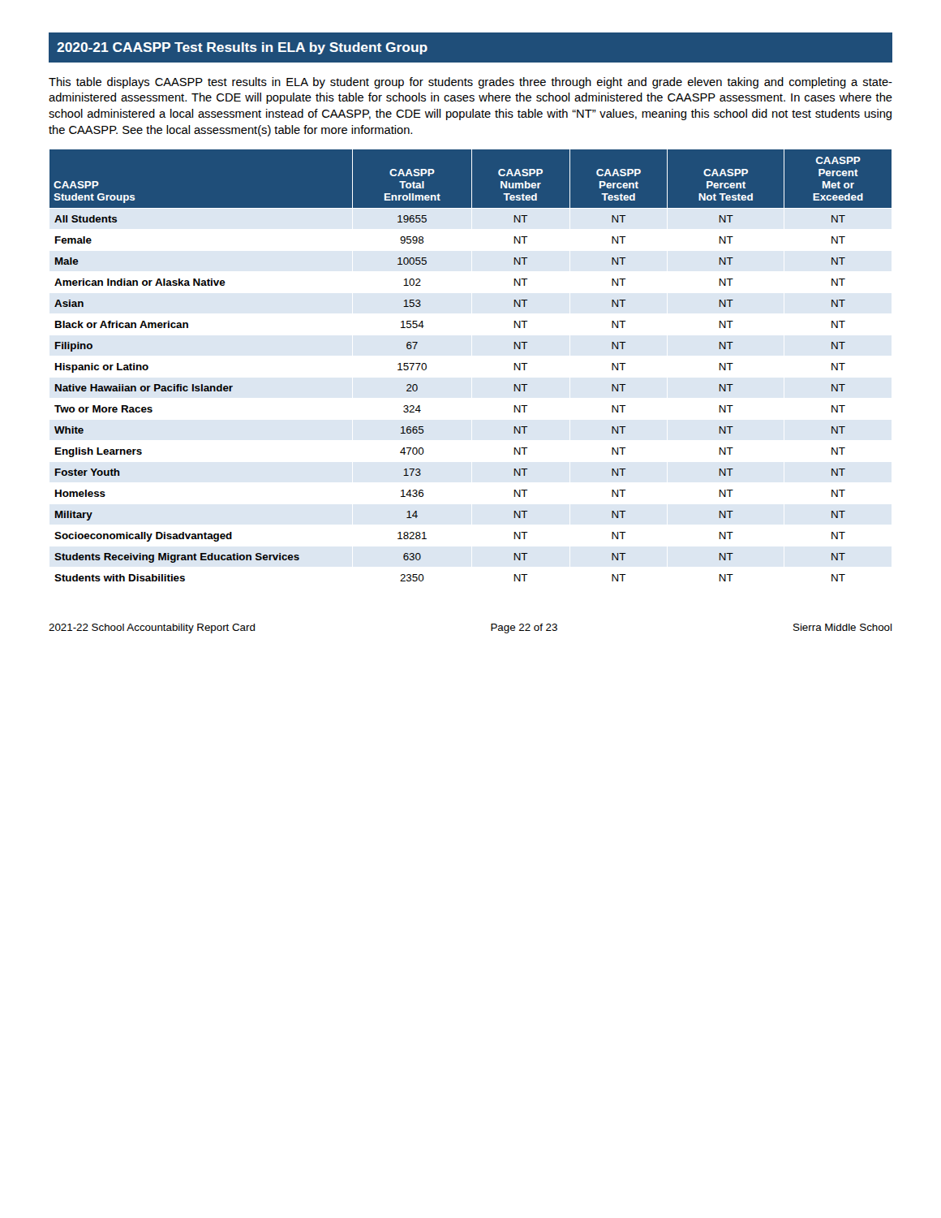2020-21 CAASPP Test Results in ELA by Student Group
This table displays CAASPP test results in ELA by student group for students grades three through eight and grade eleven taking and completing a state-administered assessment. The CDE will populate this table for schools in cases where the school administered the CAASPP assessment. In cases where the school administered a local assessment instead of CAASPP, the CDE will populate this table with “NT” values, meaning this school did not test students using the CAASPP. See the local assessment(s) table for more information.
| CAASPP Student Groups | CAASPP Total Enrollment | CAASPP Number Tested | CAASPP Percent Tested | CAASPP Percent Not Tested | CAASPP Percent Met or Exceeded |
| --- | --- | --- | --- | --- | --- |
| All Students | 19655 | NT | NT | NT | NT |
| Female | 9598 | NT | NT | NT | NT |
| Male | 10055 | NT | NT | NT | NT |
| American Indian or Alaska Native | 102 | NT | NT | NT | NT |
| Asian | 153 | NT | NT | NT | NT |
| Black or African American | 1554 | NT | NT | NT | NT |
| Filipino | 67 | NT | NT | NT | NT |
| Hispanic or Latino | 15770 | NT | NT | NT | NT |
| Native Hawaiian or Pacific Islander | 20 | NT | NT | NT | NT |
| Two or More Races | 324 | NT | NT | NT | NT |
| White | 1665 | NT | NT | NT | NT |
| English Learners | 4700 | NT | NT | NT | NT |
| Foster Youth | 173 | NT | NT | NT | NT |
| Homeless | 1436 | NT | NT | NT | NT |
| Military | 14 | NT | NT | NT | NT |
| Socioeconomically Disadvantaged | 18281 | NT | NT | NT | NT |
| Students Receiving Migrant Education Services | 630 | NT | NT | NT | NT |
| Students with Disabilities | 2350 | NT | NT | NT | NT |
2021-22 School Accountability Report Card Page 22 of 23 Sierra Middle School